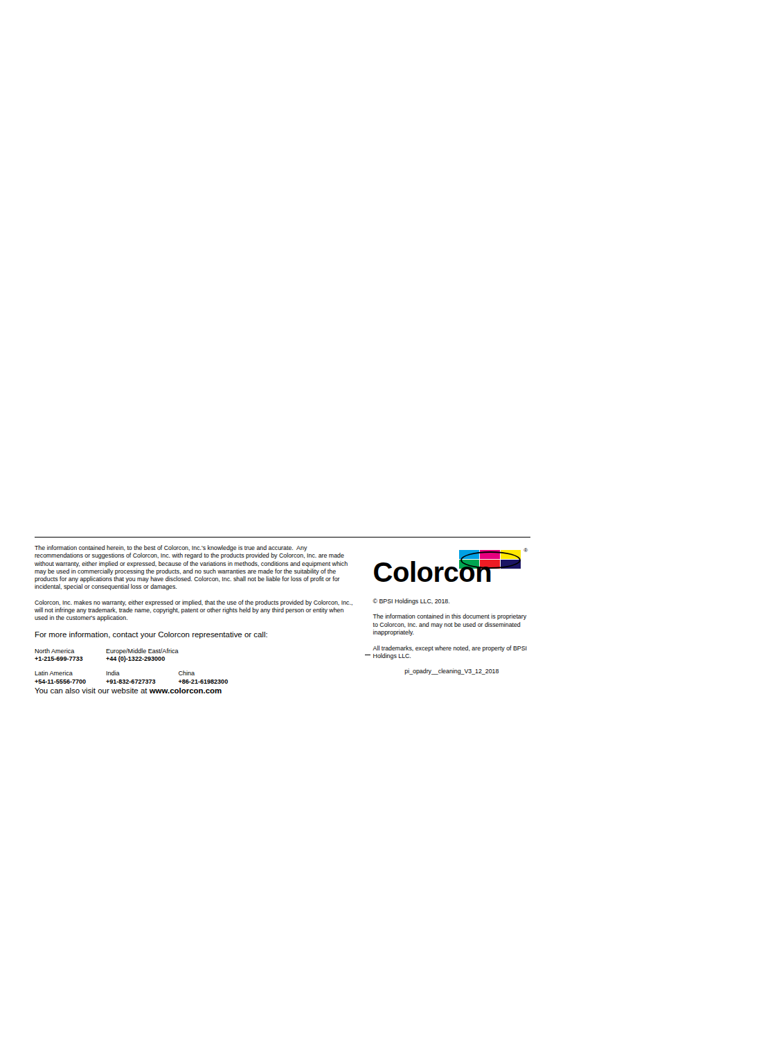The information contained herein, to the best of Colorcon, Inc.'s knowledge is true and accurate. Any recommendations or suggestions of Colorcon, Inc. with regard to the products provided by Colorcon, Inc. are made without warranty, either implied or expressed, because of the variations in methods, conditions and equipment which may be used in commercially processing the products, and no such warranties are made for the suitability of the products for any applications that you may have disclosed. Colorcon, Inc. shall not be liable for loss of profit or for incidental, special or consequential loss or damages.
Colorcon, Inc. makes no warranty, either expressed or implied, that the use of the products provided by Colorcon, Inc., will not infringe any trademark, trade name, copyright, patent or other rights held by any third person or entity when used in the customer's application.
For more information, contact your Colorcon representative or call:
| North America | Europe/Middle East/Africa |
| +1-215-699-7733 | +44 (0)-1322-293000 |
| Latin America | India | China |
| +54-11-5556-7700 | +91-832-6727373 | +86-21-61982300 |
You can also visit our website at www.colorcon.com
®
Colorcon
© BPSI Holdings LLC, 2018.
The information contained in this document is proprietary to Colorcon, Inc. and may not be used or disseminated inappropriately.
All trademarks, except where noted, are property of BPSI Holdings LLC.
pi_opadry__cleaning_V3_12_2018